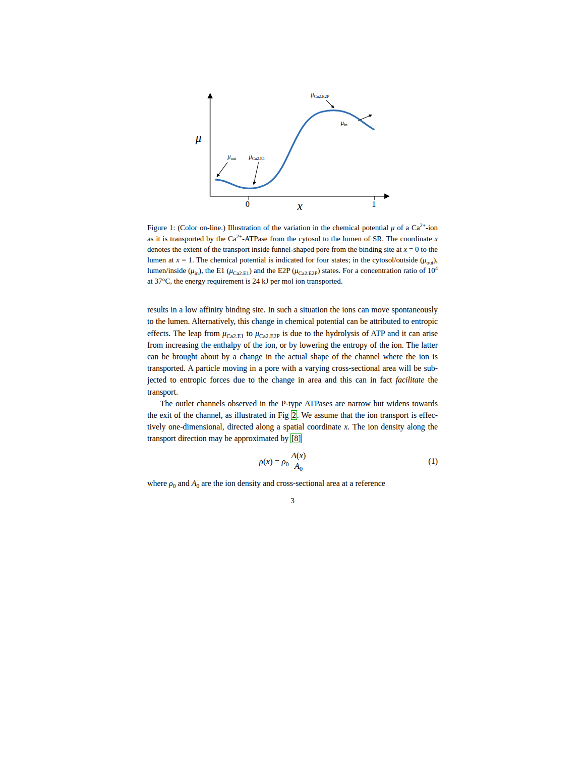μ x 0 1 μout μCa2.E1 μCa2.E2P μin
Figure 1: (Color on-line.) Illustration of the variation in the chemical potential μ of a Ca2+-ion as it is transported by the Ca2+-ATPase from the cytosol to the lumen of SR. The coordinate x denotes the extent of the transport inside funnel-shaped pore from the binding site at x = 0 to the lumen at x = 1. The chemical potential is indicated for four states; in the cytosol/outside (μout), lumen/inside (μin), the E1 (μCa2.E1) and the E2P (μCa2.E2P) states. For a concentration ratio of 104 at 37°C, the energy requirement is 24 kJ per mol ion transported.
results in a low affinity binding site. In such a situation the ions can move spontaneously to the lumen. Alternatively, this change in chemical potential can be attributed to entropic effects. The leap from μCa2.E1 to μCa2.E2P is due to the hydrolysis of ATP and it can arise from increasing the enthalpy of the ion, or by lowering the entropy of the ion. The latter can be brought about by a change in the actual shape of the channel where the ion is transported. A particle moving in a pore with a varying cross-sectional area will be subjected to entropic forces due to the change in area and this can in fact facilitate the transport.
The outlet channels observed in the P-type ATPases are narrow but widens towards the exit of the channel, as illustrated in Fig 2. We assume that the ion transport is effectively one-dimensional, directed along a spatial coordinate x. The ion density along the transport direction may be approximated by [8]
ρ(x) = ρ0A(x) A0
(1)
where ρ0 and A0 are the ion density and cross-sectional area at a reference
3